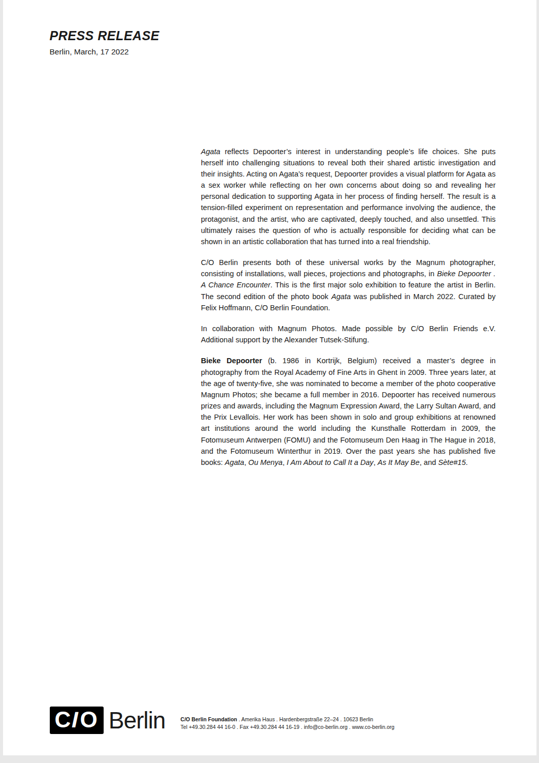PRESS RELEASE
Berlin, March, 17 2022
Agata reflects Depoorter’s interest in understanding people’s life choices. She puts herself into challenging situations to reveal both their shared artistic investigation and their insights. Acting on Agata’s request, Depoorter provides a visual platform for Agata as a sex worker while reflecting on her own concerns about doing so and revealing her personal dedication to supporting Agata in her process of finding herself. The result is a tension-filled experiment on representation and performance involving the audience, the protagonist, and the artist, who are captivated, deeply touched, and also unsettled. This ultimately raises the question of who is actually responsible for deciding what can be shown in an artistic collaboration that has turned into a real friendship.
C/O Berlin presents both of these universal works by the Magnum photographer, consisting of installations, wall pieces, projections and photographs, in Bieke Depoorter . A Chance Encounter. This is the first major solo exhibition to feature the artist in Berlin. The second edition of the photo book Agata was published in March 2022. Curated by Felix Hoffmann, C/O Berlin Foundation.
In collaboration with Magnum Photos. Made possible by C/O Berlin Friends e.V. Additional support by the Alexander Tutsek-Stifung.
Bieke Depoorter (b. 1986 in Kortrijk, Belgium) received a master’s degree in photography from the Royal Academy of Fine Arts in Ghent in 2009. Three years later, at the age of twenty-five, she was nominated to become a member of the photo cooperative Magnum Photos; she became a full member in 2016. Depoorter has received numerous prizes and awards, including the Magnum Expression Award, the Larry Sultan Award, and the Prix Levallois. Her work has been shown in solo and group exhibitions at renowned art institutions around the world including the Kunsthalle Rotterdam in 2009, the Fotomuseum Antwerpen (FOMU) and the Fotomuseum Den Haag in The Hague in 2018, and the Fotomuseum Winterthur in 2019. Over the past years she has published five books: Agata, Ou Menya, I Am About to Call It a Day, As It May Be, and Sète#15.
CIO Berlin
C/O Berlin Foundation . Amerika Haus . Hardenbergstraße 22–24 . 10623 Berlin
Tel +49.30.284 44 16-0 . Fax +49.30.284 44 16-19 . info@co-berlin.org . www.co-berlin.org